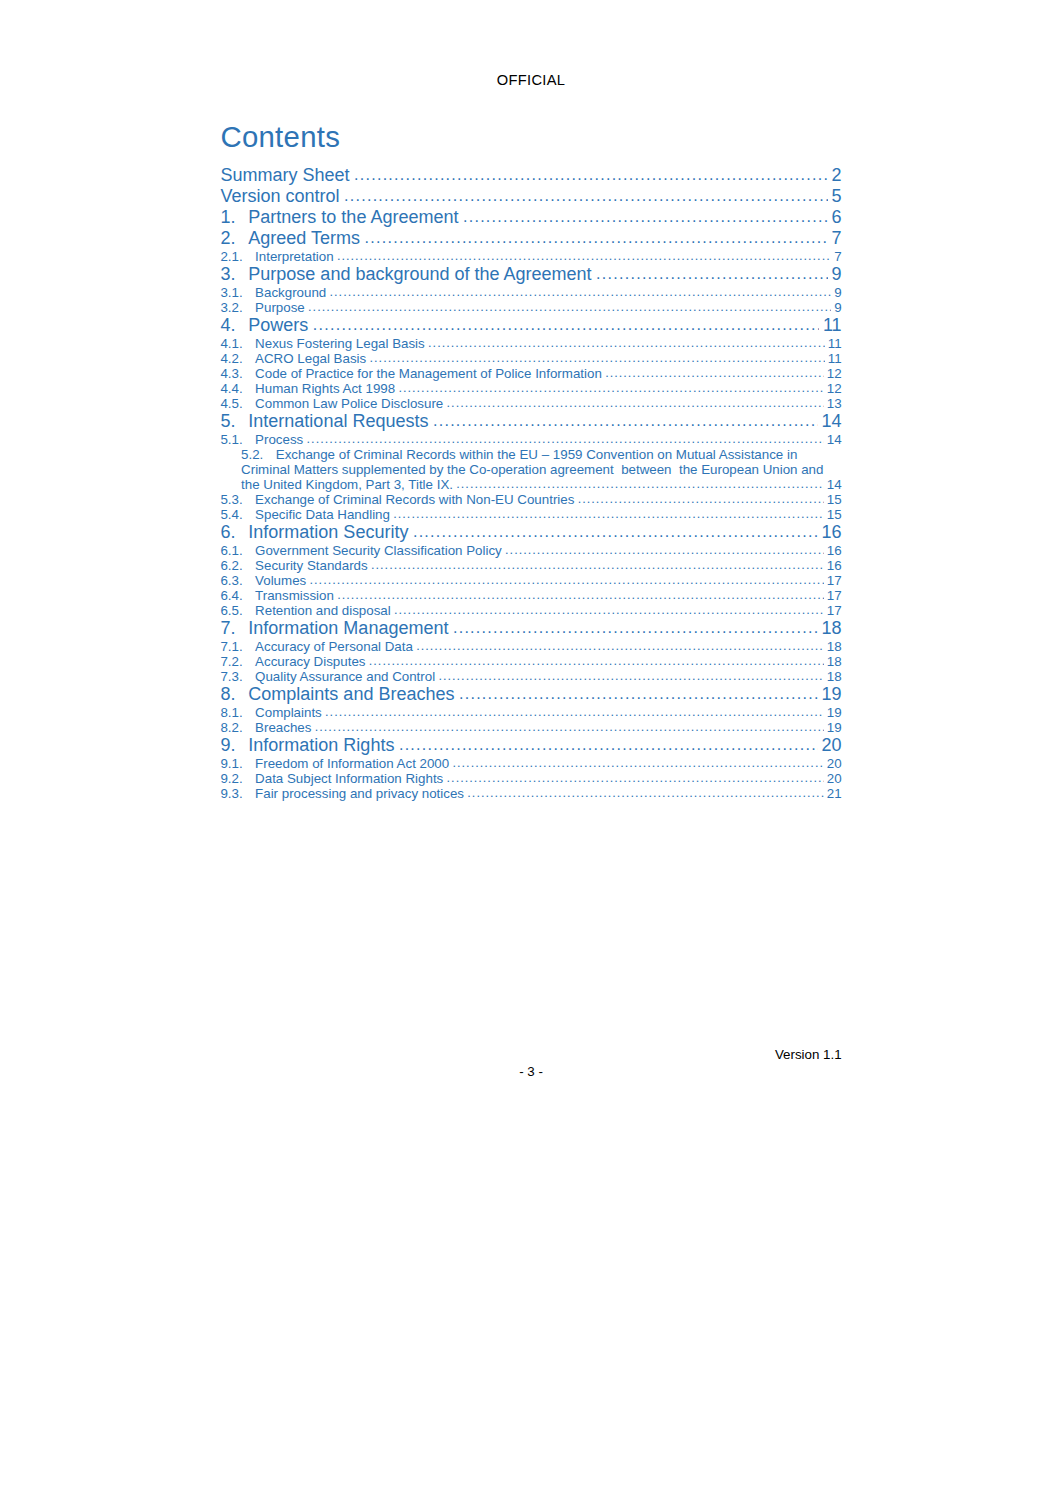OFFICIAL
Contents
Summary Sheet ........................................................................................................... 2
Version control ......................................................................................................... 5
1. Partners to the Agreement ................................................................................. 6
2. Agreed Terms ................................................................................................. 7
2.1. Interpretation ......................................................................................................................... 7
3. Purpose and background of the Agreement ....................................................... 9
3.1. Background .............................................................................................................................. 9
3.2. Purpose ..................................................................................................................................... 9
4. Powers ....................................................................................................... 11
4.1. Nexus Fostering Legal Basis ......................................................................................................... 11
4.2. ACRO Legal Basis ......................................................................................................................... 11
4.3. Code of Practice for the Management of Police Information ..................................................... 12
4.4. Human Rights Act 1998 ................................................................................................................. 12
4.5. Common Law Police Disclosure ..................................................................................................... 13
5. International Requests ....................................................................................... 14
5.1. Process ......................................................................................................................................... 14
5.2. Exchange of Criminal Records within the EU – 1959 Convention on Mutual Assistance in Criminal Matters supplemented by the Co-operation agreement between the European Union and the United Kingdom, Part 3, Title IX. ......................................................................................................... 14
5.3. Exchange of Criminal Records with Non-EU Countries ............................................................. 15
5.4. Specific Data Handling ................................................................................................................. 15
6. Information Security ........................................................................................... 16
6.1. Government Security Classification Policy ..................................................................................... 16
6.2. Security Standards ......................................................................................................................... 16
6.3. Volumes ......................................................................................................................................... 17
6.4. Transmission ............................................................................................................................. 17
6.5. Retention and disposal ................................................................................................................. 17
7. Information Management ................................................................................... 18
7.1. Accuracy of Personal Data ......................................................................................................... 18
7.2. Accuracy Disputes ......................................................................................................................... 18
7.3. Quality Assurance and Control ..................................................................................................... 18
8. Complaints and Breaches ................................................................................... 19
8.1. Complaints ................................................................................................................................. 19
8.2. Breaches ......................................................................................................................................... 19
9. Information Rights ............................................................................................. 20
9.1. Freedom of Information Act 2000 ................................................................................................. 20
9.2. Data Subject Information Rights ..................................................................................................... 20
9.3. Fair processing and privacy notices ................................................................................................. 21
Version 1.1
- 3 -